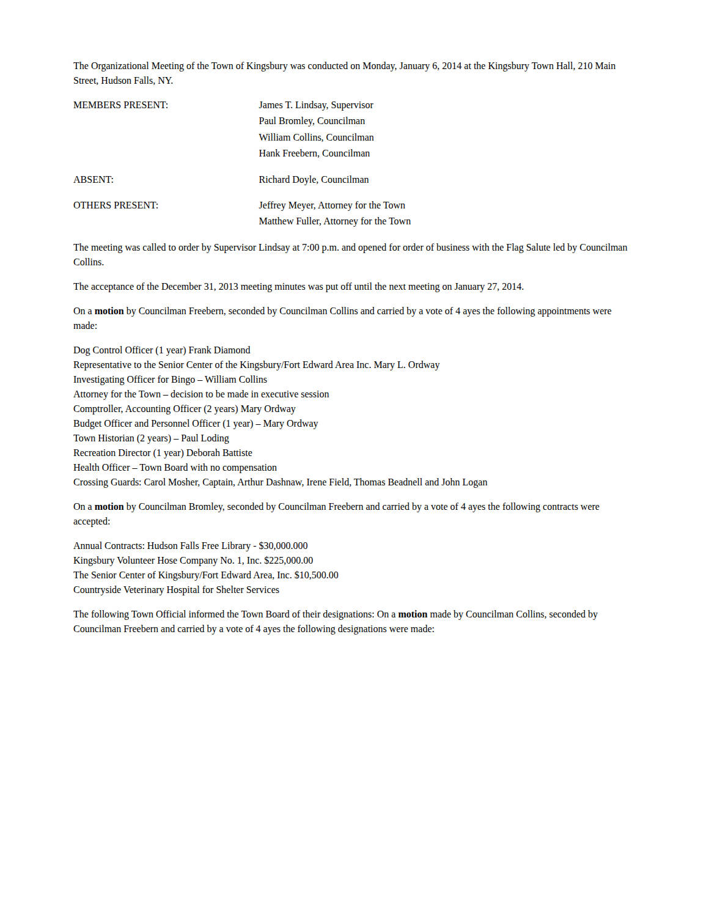The Organizational Meeting of the Town of Kingsbury was conducted on Monday, January 6, 2014 at the Kingsbury Town Hall, 210 Main Street, Hudson Falls, NY.
| MEMBERS PRESENT: | James T. Lindsay, Supervisor |
| | Paul Bromley, Councilman |
| | William Collins, Councilman |
| | Hank Freebern, Councilman |
| ABSENT: | Richard Doyle, Councilman |
| OTHERS PRESENT: | Jeffrey Meyer, Attorney for the Town |
| | Matthew Fuller, Attorney for the Town |
The meeting was called to order by Supervisor Lindsay at 7:00 p.m. and opened for order of business with the Flag Salute led by Councilman Collins.
The acceptance of the December 31, 2013 meeting minutes was put off until the next meeting on January 27, 2014.
On a motion by Councilman Freebern, seconded by Councilman Collins and carried by a vote of 4 ayes the following appointments were made:
Dog Control Officer (1 year) Frank Diamond
Representative to the Senior Center of the Kingsbury/Fort Edward Area Inc. Mary L. Ordway
Investigating Officer for Bingo – William Collins
Attorney for the Town – decision to be made in executive session
Comptroller, Accounting Officer (2 years) Mary Ordway
Budget Officer and Personnel Officer (1 year) – Mary Ordway
Town Historian (2 years) – Paul Loding
Recreation Director (1 year) Deborah Battiste
Health Officer – Town Board with no compensation
Crossing Guards: Carol Mosher, Captain, Arthur Dashnaw, Irene Field, Thomas Beadnell and John Logan
On a motion by Councilman Bromley, seconded by Councilman Freebern and carried by a vote of 4 ayes the following contracts were accepted:
Annual Contracts: Hudson Falls Free Library - $30,000.000
Kingsbury Volunteer Hose Company No. 1, Inc. $225,000.00
The Senior Center of Kingsbury/Fort Edward Area, Inc. $10,500.00
Countryside Veterinary Hospital for Shelter Services
The following Town Official informed the Town Board of their designations: On a motion made by Councilman Collins, seconded by Councilman Freebern and carried by a vote of 4 ayes the following designations were made: